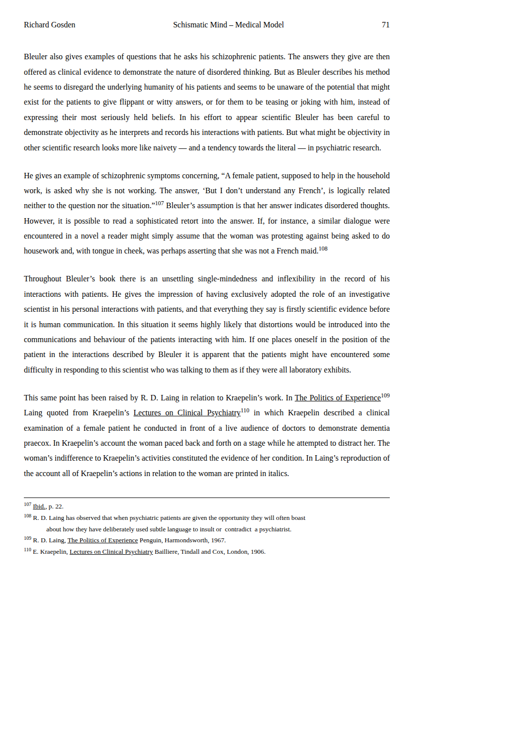Richard Gosden Schismatic Mind – Medical Model 71
Bleuler also gives examples of questions that he asks his schizophrenic patients. The answers they give are then offered as clinical evidence to demonstrate the nature of disordered thinking. But as Bleuler describes his method he seems to disregard the underlying humanity of his patients and seems to be unaware of the potential that might exist for the patients to give flippant or witty answers, or for them to be teasing or joking with him, instead of expressing their most seriously held beliefs. In his effort to appear scientific Bleuler has been careful to demonstrate objectivity as he interprets and records his interactions with patients. But what might be objectivity in other scientific research looks more like naivety — and a tendency towards the literal — in psychiatric research.
He gives an example of schizophrenic symptoms concerning, “A female patient, supposed to help in the household work, is asked why she is not working. The answer, ‘But I don’t understand any French’, is logically related neither to the question nor the situation.”107 Bleuler’s assumption is that her answer indicates disordered thoughts. However, it is possible to read a sophisticated retort into the answer. If, for instance, a similar dialogue were encountered in a novel a reader might simply assume that the woman was protesting against being asked to do housework and, with tongue in cheek, was perhaps asserting that she was not a French maid.108
Throughout Bleuler’s book there is an unsettling single-mindedness and inflexibility in the record of his interactions with patients. He gives the impression of having exclusively adopted the role of an investigative scientist in his personal interactions with patients, and that everything they say is firstly scientific evidence before it is human communication. In this situation it seems highly likely that distortions would be introduced into the communications and behaviour of the patients interacting with him. If one places oneself in the position of the patient in the interactions described by Bleuler it is apparent that the patients might have encountered some difficulty in responding to this scientist who was talking to them as if they were all laboratory exhibits.
This same point has been raised by R. D. Laing in relation to Kraepelin’s work. In The Politics of Experience109 Laing quoted from Kraepelin’s Lectures on Clinical Psychiatry110 in which Kraepelin described a clinical examination of a female patient he conducted in front of a live audience of doctors to demonstrate dementia praecox. In Kraepelin’s account the woman paced back and forth on a stage while he attempted to distract her. The woman’s indifference to Kraepelin’s activities constituted the evidence of her condition. In Laing’s reproduction of the account all of Kraepelin’s actions in relation to the woman are printed in italics.
107 Ibid., p. 22.
108 R. D. Laing has observed that when psychiatric patients are given the opportunity they will often boast
about how they have deliberately used subtle language to insult or contradict a psychiatrist.
109 R. D. Laing, The Politics of Experience Penguin, Harmondsworth, 1967.
110 E. Kraepelin, Lectures on Clinical Psychiatry Bailliere, Tindall and Cox, London, 1906.